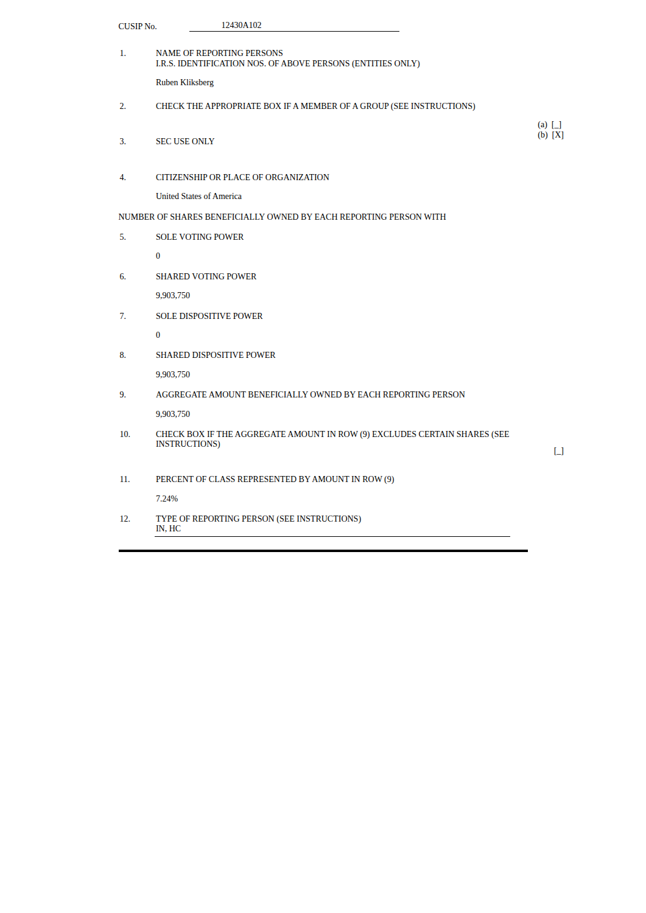CUSIP No.
12430A102
1.
NAME OF REPORTING PERSONS
I.R.S. IDENTIFICATION NOS. OF ABOVE PERSONS (ENTITIES ONLY)
Ruben Kliksberg
2.
CHECK THE APPROPRIATE BOX IF A MEMBER OF A GROUP (SEE INSTRUCTIONS)
(a) [_]
(b) [X]
3.
SEC USE ONLY
4.
CITIZENSHIP OR PLACE OF ORGANIZATION
United States of America
NUMBER OF SHARES BENEFICIALLY OWNED BY EACH REPORTING PERSON WITH
5.
SOLE VOTING POWER
0
6.
SHARED VOTING POWER
9,903,750
7.
SOLE DISPOSITIVE POWER
0
8.
SHARED DISPOSITIVE POWER
9,903,750
9.
AGGREGATE AMOUNT BENEFICIALLY OWNED BY EACH REPORTING PERSON
9,903,750
10.
CHECK BOX IF THE AGGREGATE AMOUNT IN ROW (9) EXCLUDES CERTAIN SHARES (SEE INSTRUCTIONS)
[_]
11.
PERCENT OF CLASS REPRESENTED BY AMOUNT IN ROW (9)
7.24%
12.
TYPE OF REPORTING PERSON (SEE INSTRUCTIONS)
IN, HC